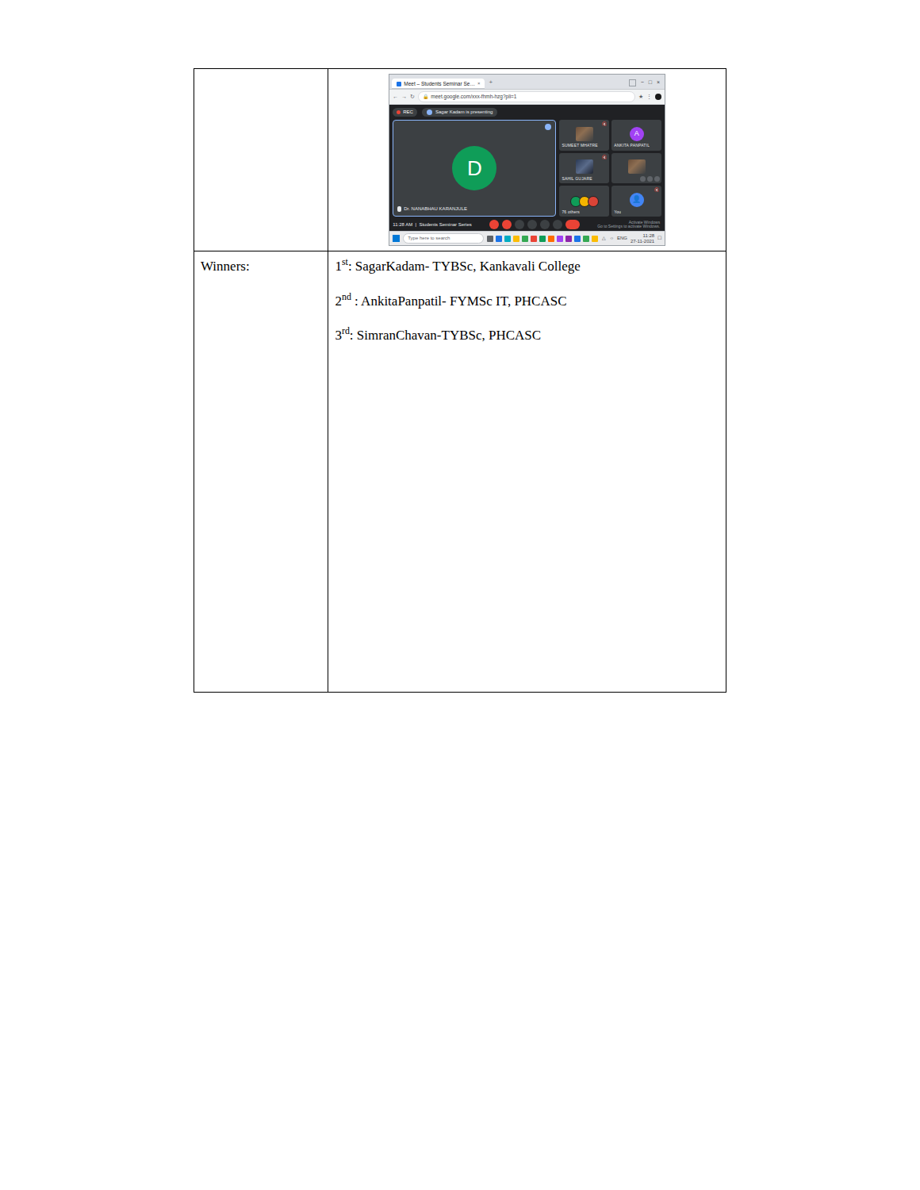| | Meet – Students Seminar Se… × + − □ × ← → ↻ 🔒 meet.google.com/xxx-fhmh-hzg?pli=1 ★ ⋮ REC Sagar Kadam is presenting D Dr. NANABHAU KARANJULE 🔇 SUMEET MHATRE A ANKITA PANPATIL 🔇 SAHIL GUJARE 76 others 🔇 👤 You 11:28 AM / Students Seminar Series Activate Windows Go to Settings to activate Windows. Type here to search △ ☼ ENG 11:28 27-11-2021 ☐ |
| Winners: | 1 st : SagarKadam- TYBSc, Kankavali College 2 nd : AnkitaPanpatil- FYMSc IT, PHCASC 3 rd : SimranChavan-TYBSc, PHCASC |